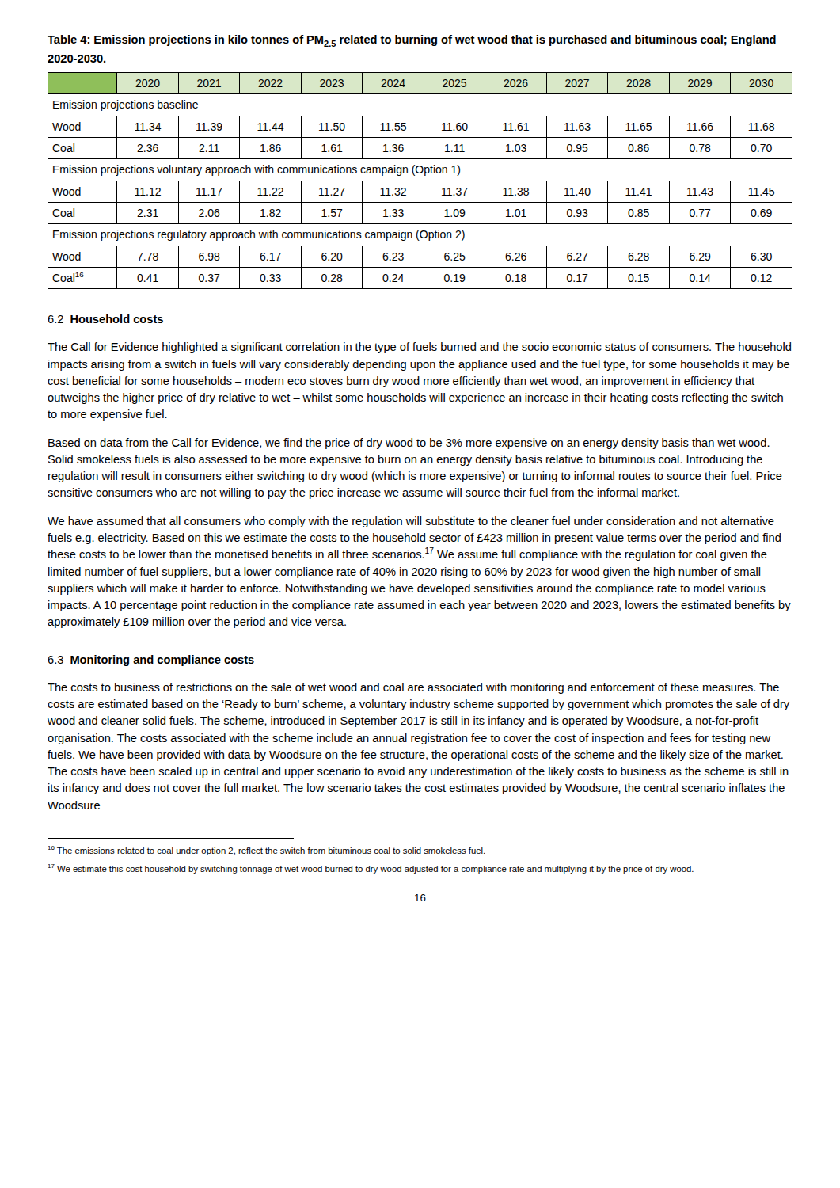Table 4: Emission projections in kilo tonnes of PM2.5 related to burning of wet wood that is purchased and bituminous coal; England 2020-2030.
| | 2020 | 2021 | 2022 | 2023 | 2024 | 2025 | 2026 | 2027 | 2028 | 2029 | 2030 |
| --- | --- | --- | --- | --- | --- | --- | --- | --- | --- | --- | --- |
| Emission projections baseline |
| Wood | 11.34 | 11.39 | 11.44 | 11.50 | 11.55 | 11.60 | 11.61 | 11.63 | 11.65 | 11.66 | 11.68 |
| Coal | 2.36 | 2.11 | 1.86 | 1.61 | 1.36 | 1.11 | 1.03 | 0.95 | 0.86 | 0.78 | 0.70 |
| Emission projections voluntary approach with communications campaign (Option 1) |
| Wood | 11.12 | 11.17 | 11.22 | 11.27 | 11.32 | 11.37 | 11.38 | 11.40 | 11.41 | 11.43 | 11.45 |
| Coal | 2.31 | 2.06 | 1.82 | 1.57 | 1.33 | 1.09 | 1.01 | 0.93 | 0.85 | 0.77 | 0.69 |
| Emission projections regulatory approach with communications campaign (Option 2) |
| Wood | 7.78 | 6.98 | 6.17 | 6.20 | 6.23 | 6.25 | 6.26 | 6.27 | 6.28 | 6.29 | 6.30 |
| Coal 16 | 0.41 | 0.37 | 0.33 | 0.28 | 0.24 | 0.19 | 0.18 | 0.17 | 0.15 | 0.14 | 0.12 |
6.2 Household costs
The Call for Evidence highlighted a significant correlation in the type of fuels burned and the socio economic status of consumers. The household impacts arising from a switch in fuels will vary considerably depending upon the appliance used and the fuel type, for some households it may be cost beneficial for some households – modern eco stoves burn dry wood more efficiently than wet wood, an improvement in efficiency that outweighs the higher price of dry relative to wet – whilst some households will experience an increase in their heating costs reflecting the switch to more expensive fuel.
Based on data from the Call for Evidence, we find the price of dry wood to be 3% more expensive on an energy density basis than wet wood. Solid smokeless fuels is also assessed to be more expensive to burn on an energy density basis relative to bituminous coal. Introducing the regulation will result in consumers either switching to dry wood (which is more expensive) or turning to informal routes to source their fuel. Price sensitive consumers who are not willing to pay the price increase we assume will source their fuel from the informal market.
We have assumed that all consumers who comply with the regulation will substitute to the cleaner fuel under consideration and not alternative fuels e.g. electricity. Based on this we estimate the costs to the household sector of £423 million in present value terms over the period and find these costs to be lower than the monetised benefits in all three scenarios.17 We assume full compliance with the regulation for coal given the limited number of fuel suppliers, but a lower compliance rate of 40% in 2020 rising to 60% by 2023 for wood given the high number of small suppliers which will make it harder to enforce. Notwithstanding we have developed sensitivities around the compliance rate to model various impacts. A 10 percentage point reduction in the compliance rate assumed in each year between 2020 and 2023, lowers the estimated benefits by approximately £109 million over the period and vice versa.
6.3 Monitoring and compliance costs
The costs to business of restrictions on the sale of wet wood and coal are associated with monitoring and enforcement of these measures. The costs are estimated based on the ‘Ready to burn’ scheme, a voluntary industry scheme supported by government which promotes the sale of dry wood and cleaner solid fuels. The scheme, introduced in September 2017 is still in its infancy and is operated by Woodsure, a not-for-profit organisation. The costs associated with the scheme include an annual registration fee to cover the cost of inspection and fees for testing new fuels. We have been provided with data by Woodsure on the fee structure, the operational costs of the scheme and the likely size of the market. The costs have been scaled up in central and upper scenario to avoid any underestimation of the likely costs to business as the scheme is still in its infancy and does not cover the full market. The low scenario takes the cost estimates provided by Woodsure, the central scenario inflates the Woodsure
16 The emissions related to coal under option 2, reflect the switch from bituminous coal to solid smokeless fuel.
17 We estimate this cost household by switching tonnage of wet wood burned to dry wood adjusted for a compliance rate and multiplying it by the price of dry wood.
16